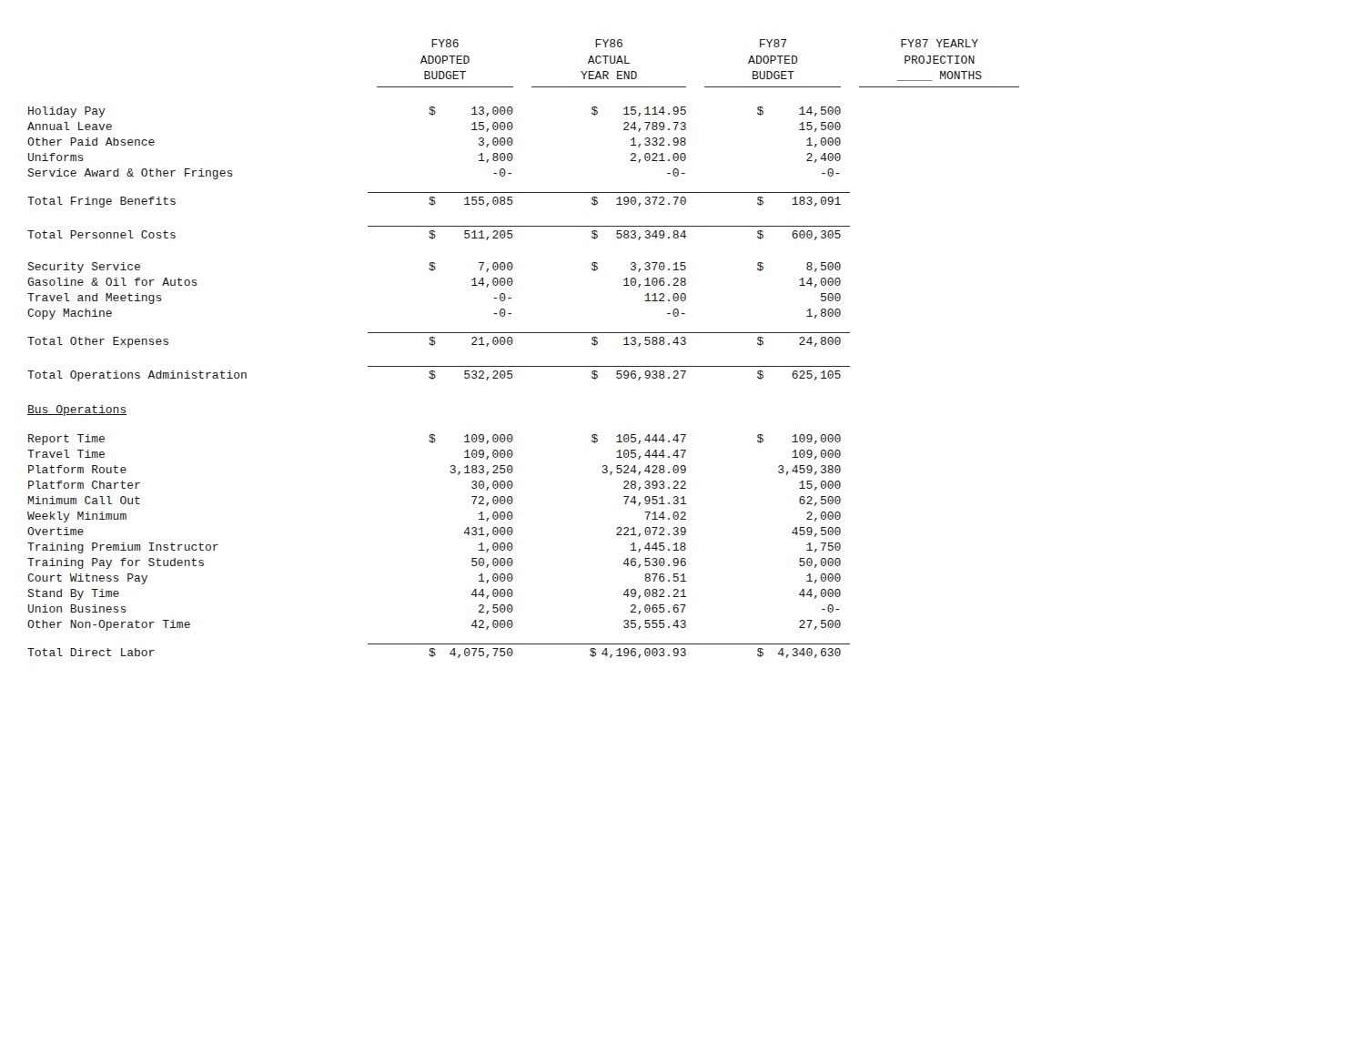| | FY86 ADOPTED BUDGET | FY86 ACTUAL YEAR END | FY87 ADOPTED BUDGET | FY87 YEARLY PROJECTION _____ MONTHS |
| --- | --- | --- | --- | --- |
| Holiday Pay | $ 13,000 | $ 15,114.95 | $ 14,500 | |
| Annual Leave | 15,000 | 24,789.73 | 15,500 | |
| Other Paid Absence | 3,000 | 1,332.98 | 1,000 | |
| Uniforms | 1,800 | 2,021.00 | 2,400 | |
| Service Award & Other Fringes | -0- | -0- | -0- | |
| Total Fringe Benefits | $ 155,085 | $ 190,372.70 | $ 183,091 | |
| Total Personnel Costs | $ 511,205 | $ 583,349.84 | $ 600,305 | |
| Security Service | $ 7,000 | $ 3,370.15 | $ 8,500 | |
| Gasoline & Oil for Autos | 14,000 | 10,106.28 | 14,000 | |
| Travel and Meetings | -0- | 112.00 | 500 | |
| Copy Machine | -0- | -0- | 1,800 | |
| Total Other Expenses | $ 21,000 | $ 13,588.43 | $ 24,800 | |
| Total Operations Administration | $ 532,205 | $ 596,938.27 | $ 625,105 | |
| Bus Operations |
| Report Time | $ 109,000 | $ 105,444.47 | $ 109,000 | |
| Travel Time | 109,000 | 105,444.47 | 109,000 | |
| Platform Route | 3,183,250 | 3,524,428.09 | 3,459,380 | |
| Platform Charter | 30,000 | 28,393.22 | 15,000 | |
| Minimum Call Out | 72,000 | 74,951.31 | 62,500 | |
| Weekly Minimum | 1,000 | 714.02 | 2,000 | |
| Overtime | 431,000 | 221,072.39 | 459,500 | |
| Training Premium Instructor | 1,000 | 1,445.18 | 1,750 | |
| Training Pay for Students | 50,000 | 46,530.96 | 50,000 | |
| Court Witness Pay | 1,000 | 876.51 | 1,000 | |
| Stand By Time | 44,000 | 49,082.21 | 44,000 | |
| Union Business | 2,500 | 2,065.67 | -0- | |
| Other Non-Operator Time | 42,000 | 35,555.43 | 27,500 | |
| Total Direct Labor | $ 4,075,750 | $ 4,196,003.93 | $ 4,340,630 | |